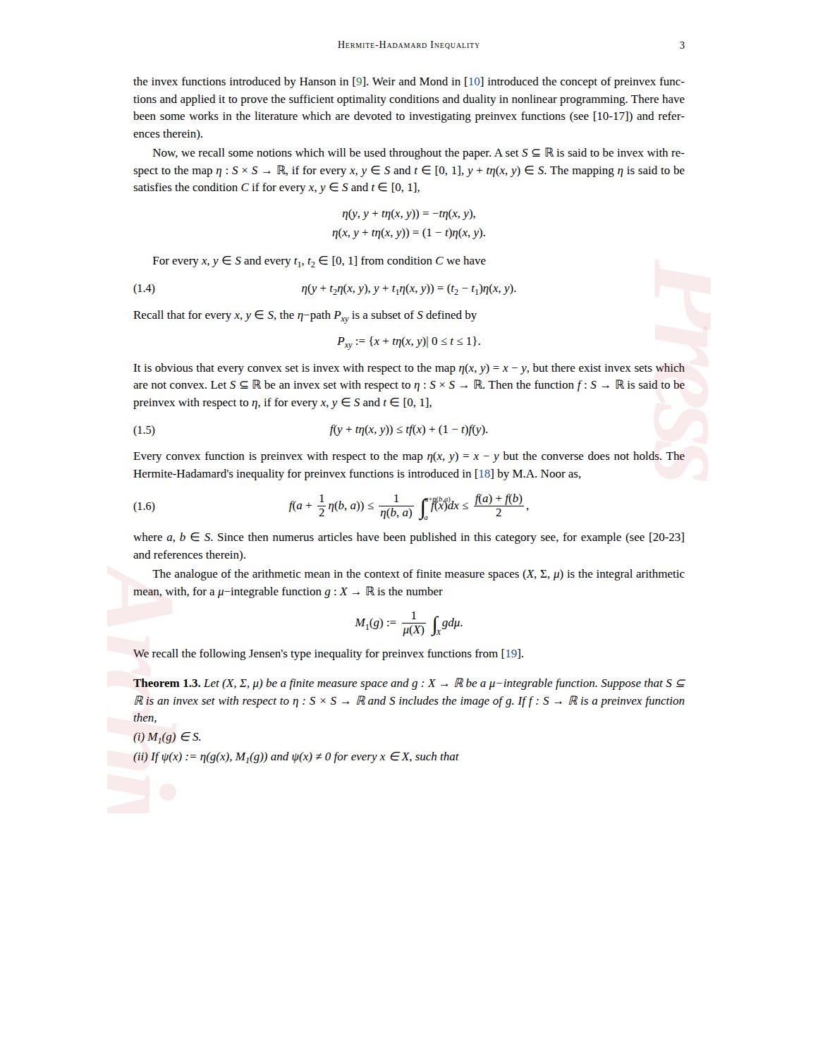Press
Archive
Hermite-Hadamard Inequality 3
the invex functions introduced by Hanson in [9]. Weir and Mond in [10] introduced the concept of preinvex functions and applied it to prove the sufficient optimality conditions and duality in nonlinear programming. There have been some works in the literature which are devoted to investigating preinvex functions (see [10-17]) and references therein).
Now, we recall some notions which will be used throughout the paper. A set S ⊆ ℝ is said to be invex with respect to the map η : S × S → ℝ, if for every x, y ∈ S and t ∈ [0, 1], y + tη(x, y) ∈ S. The mapping η is said to be satisfies the condition C if for every x, y ∈ S and t ∈ [0, 1],
η(y, y + tη(x, y)) = −tη(x, y),
η(x, y + tη(x, y)) = (1 − t)η(x, y).
For every x, y ∈ S and every t1, t2 ∈ [0, 1] from condition C we have
(1.4)
η(y + t2η(x, y), y + t1η(x, y)) = (t2 − t1)η(x, y).
Recall that for every x, y ∈ S, the η−path Pxy is a subset of S defined by
Pxy := {x + tη(x, y)| 0 ≤ t ≤ 1}.
It is obvious that every convex set is invex with respect to the map η(x, y) = x − y, but there exist invex sets which are not convex. Let S ⊆ ℝ be an invex set with respect to η : S × S → ℝ. Then the function f : S → ℝ is said to be preinvex with respect to η, if for every x, y ∈ S and t ∈ [0, 1],
(1.5)
f(y + tη(x, y)) ≤ tf(x) + (1 − t)f(y).
Every convex function is preinvex with respect to the map η(x, y) = x − y but the converse does not holds. The Hermite-Hadamard's inequality for preinvex functions is introduced in [18] by M.A. Noor as,
(1.6)
f(a + 12 η(b, a)) ≤ 1 η(b, a) ∫a+η(b,a) a f(x)dx ≤ f(a) + f(b) 2,
where a, b ∈ S. Since then numerus articles have been published in this category see, for example (see [20-23] and references therein).
The analogue of the arithmetic mean in the context of finite measure spaces (X, Σ, μ) is the integral arithmetic mean, with, for a μ−integrable function g : X → ℝ is the number
M1(g) := 1 μ(X) ∫X gdμ.
We recall the following Jensen's type inequality for preinvex functions from [19].
Theorem 1.3. Let (X, Σ, μ) be a finite measure space and g : X → ℝ be a μ−integrable function. Suppose that S ⊆ ℝ is an invex set with respect to η : S × S → ℝ and S includes the image of g. If f : S → ℝ is a preinvex function then,
(i) M1(g) ∈ S.
(ii) If ψ(x) := η(g(x), M1(g)) and ψ(x) ≠ 0 for every x ∈ X, such that